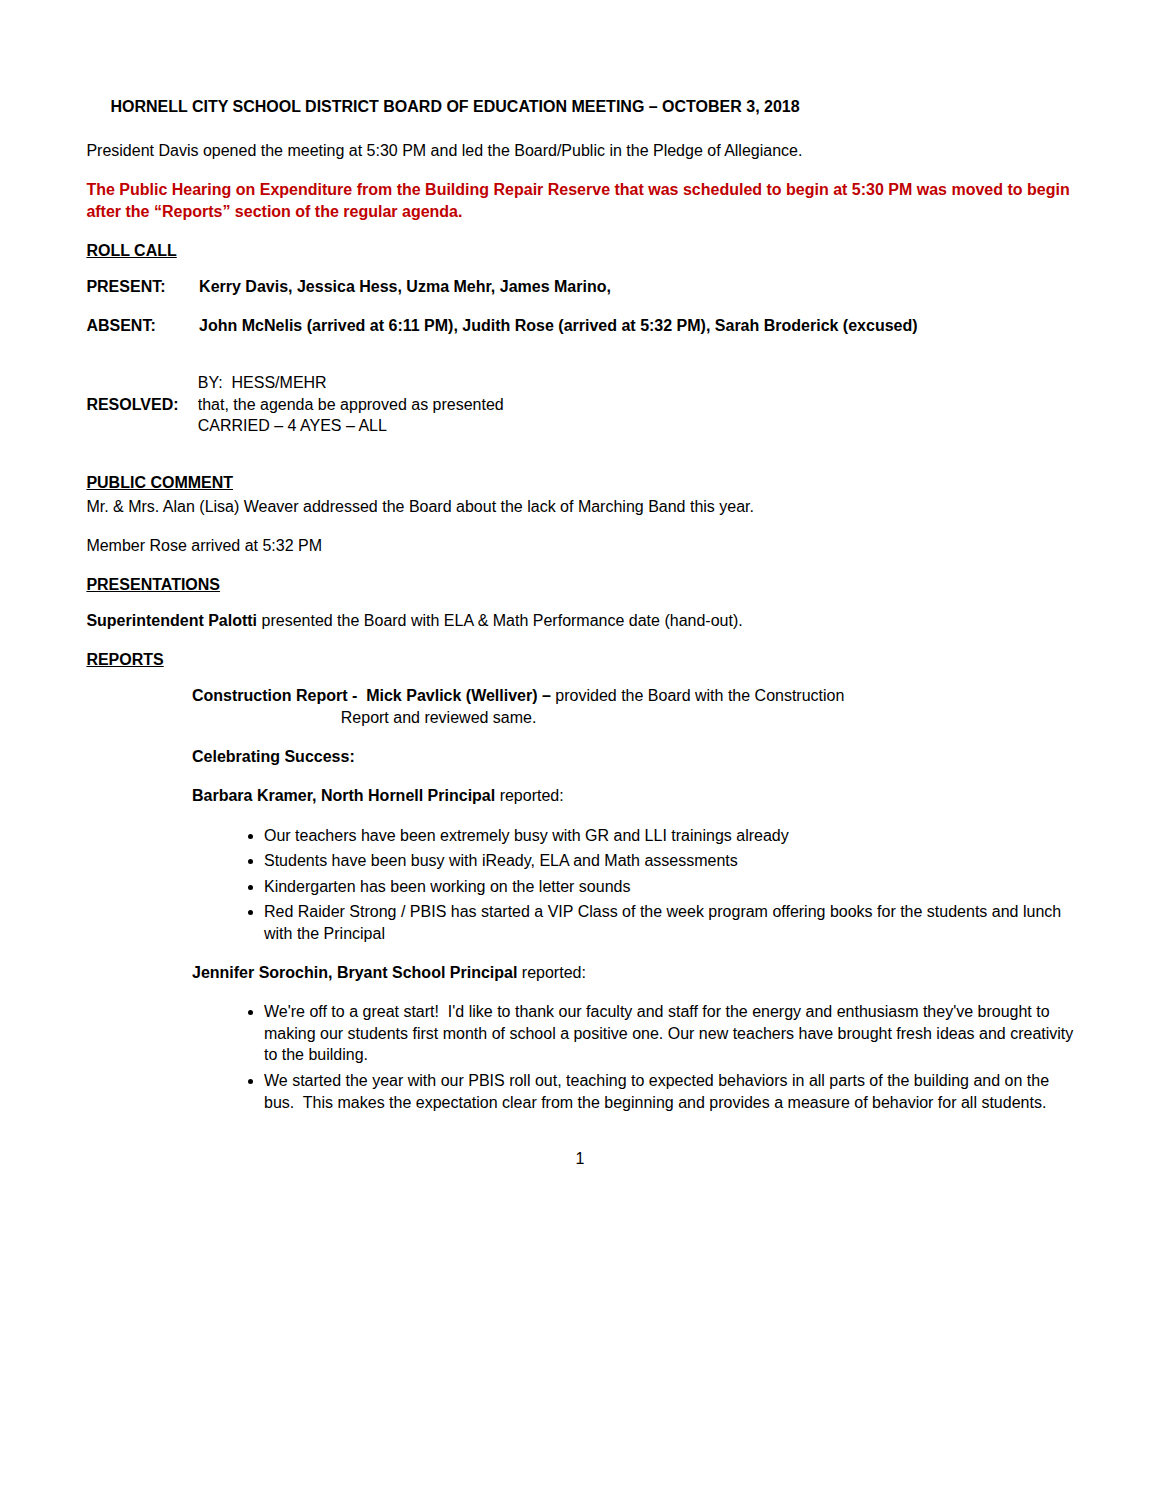HORNELL CITY SCHOOL DISTRICT BOARD OF EDUCATION MEETING – OCTOBER 3, 2018
President Davis opened the meeting at 5:30 PM and led the Board/Public in the Pledge of Allegiance.
The Public Hearing on Expenditure from the Building Repair Reserve that was scheduled to begin at 5:30 PM was moved to begin after the “Reports” section of the regular agenda.
ROLL CALL
| PRESENT: | Kerry Davis, Jessica Hess, Uzma Mehr, James Marino, |
| ABSENT: | John McNelis (arrived at 6:11 PM), Judith Rose (arrived at 5:32 PM), Sarah Broderick (excused) |
| | BY: HESS/MEHR |
| RESOLVED: | that, the agenda be approved as presented |
| | CARRIED – 4 AYES – ALL |
PUBLIC COMMENT
Mr. & Mrs. Alan (Lisa) Weaver addressed the Board about the lack of Marching Band this year.
Member Rose arrived at 5:32 PM
PRESENTATIONS
Superintendent Palotti presented the Board with ELA & Math Performance date (hand-out).
REPORTS
Construction Report - Mick Pavlick (Welliver) – provided the Board with the Construction Report and reviewed same.
Celebrating Success:
Barbara Kramer, North Hornell Principal reported:
Our teachers have been extremely busy with GR and LLI trainings already
Students have been busy with iReady, ELA and Math assessments
Kindergarten has been working on the letter sounds
Red Raider Strong / PBIS has started a VIP Class of the week program offering books for the students and lunch with the Principal
Jennifer Sorochin, Bryant School Principal reported:
We're off to a great start! I'd like to thank our faculty and staff for the energy and enthusiasm they've brought to making our students first month of school a positive one. Our new teachers have brought fresh ideas and creativity to the building.
We started the year with our PBIS roll out, teaching to expected behaviors in all parts of the building and on the bus. This makes the expectation clear from the beginning and provides a measure of behavior for all students.
1